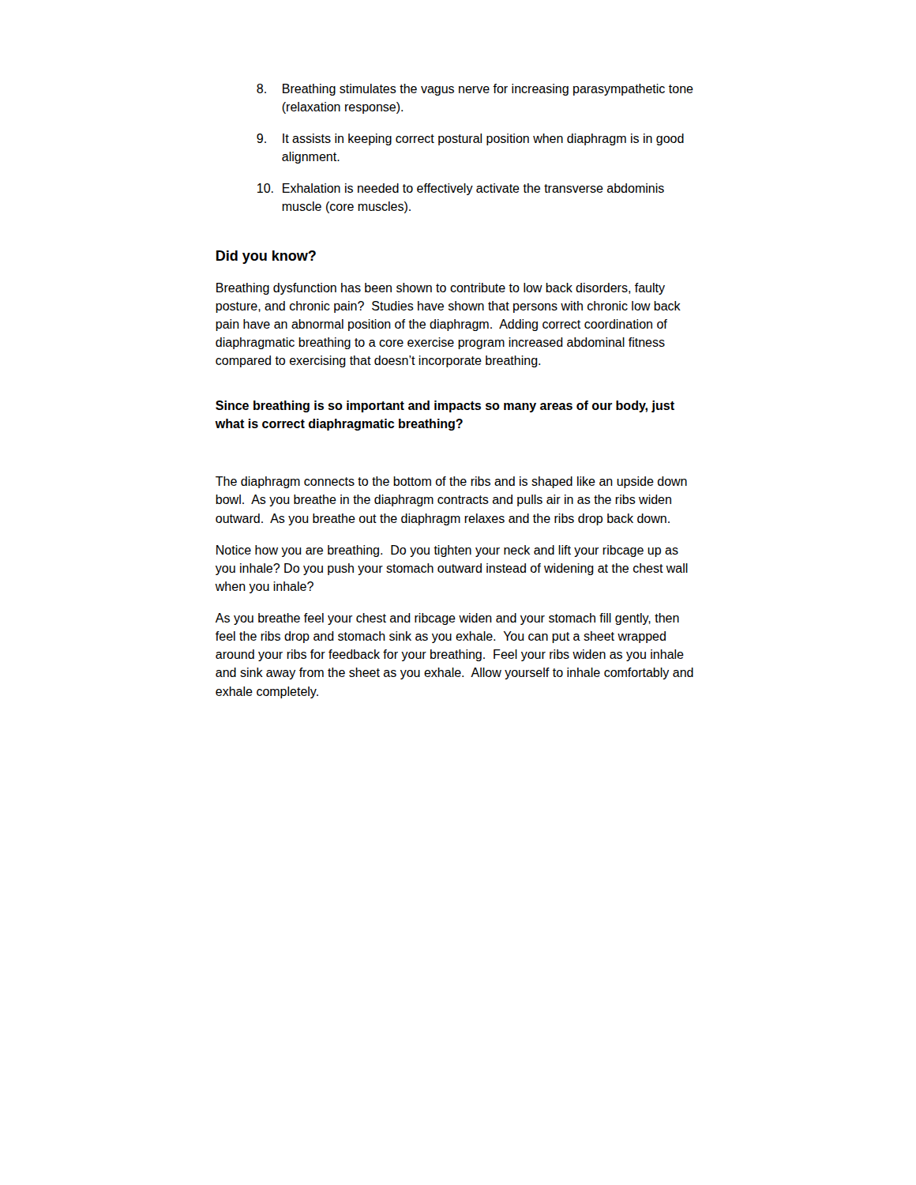8. Breathing stimulates the vagus nerve for increasing parasympathetic tone (relaxation response).
9. It assists in keeping correct postural position when diaphragm is in good alignment.
10. Exhalation is needed to effectively activate the transverse abdominis muscle (core muscles).
Did you know?
Breathing dysfunction has been shown to contribute to low back disorders, faulty posture, and chronic pain? Studies have shown that persons with chronic low back pain have an abnormal position of the diaphragm. Adding correct coordination of diaphragmatic breathing to a core exercise program increased abdominal fitness compared to exercising that doesn’t incorporate breathing.
Since breathing is so important and impacts so many areas of our body, just what is correct diaphragmatic breathing?
The diaphragm connects to the bottom of the ribs and is shaped like an upside down bowl. As you breathe in the diaphragm contracts and pulls air in as the ribs widen outward. As you breathe out the diaphragm relaxes and the ribs drop back down.
Notice how you are breathing. Do you tighten your neck and lift your ribcage up as you inhale? Do you push your stomach outward instead of widening at the chest wall when you inhale?
As you breathe feel your chest and ribcage widen and your stomach fill gently, then feel the ribs drop and stomach sink as you exhale. You can put a sheet wrapped around your ribs for feedback for your breathing. Feel your ribs widen as you inhale and sink away from the sheet as you exhale. Allow yourself to inhale comfortably and exhale completely.